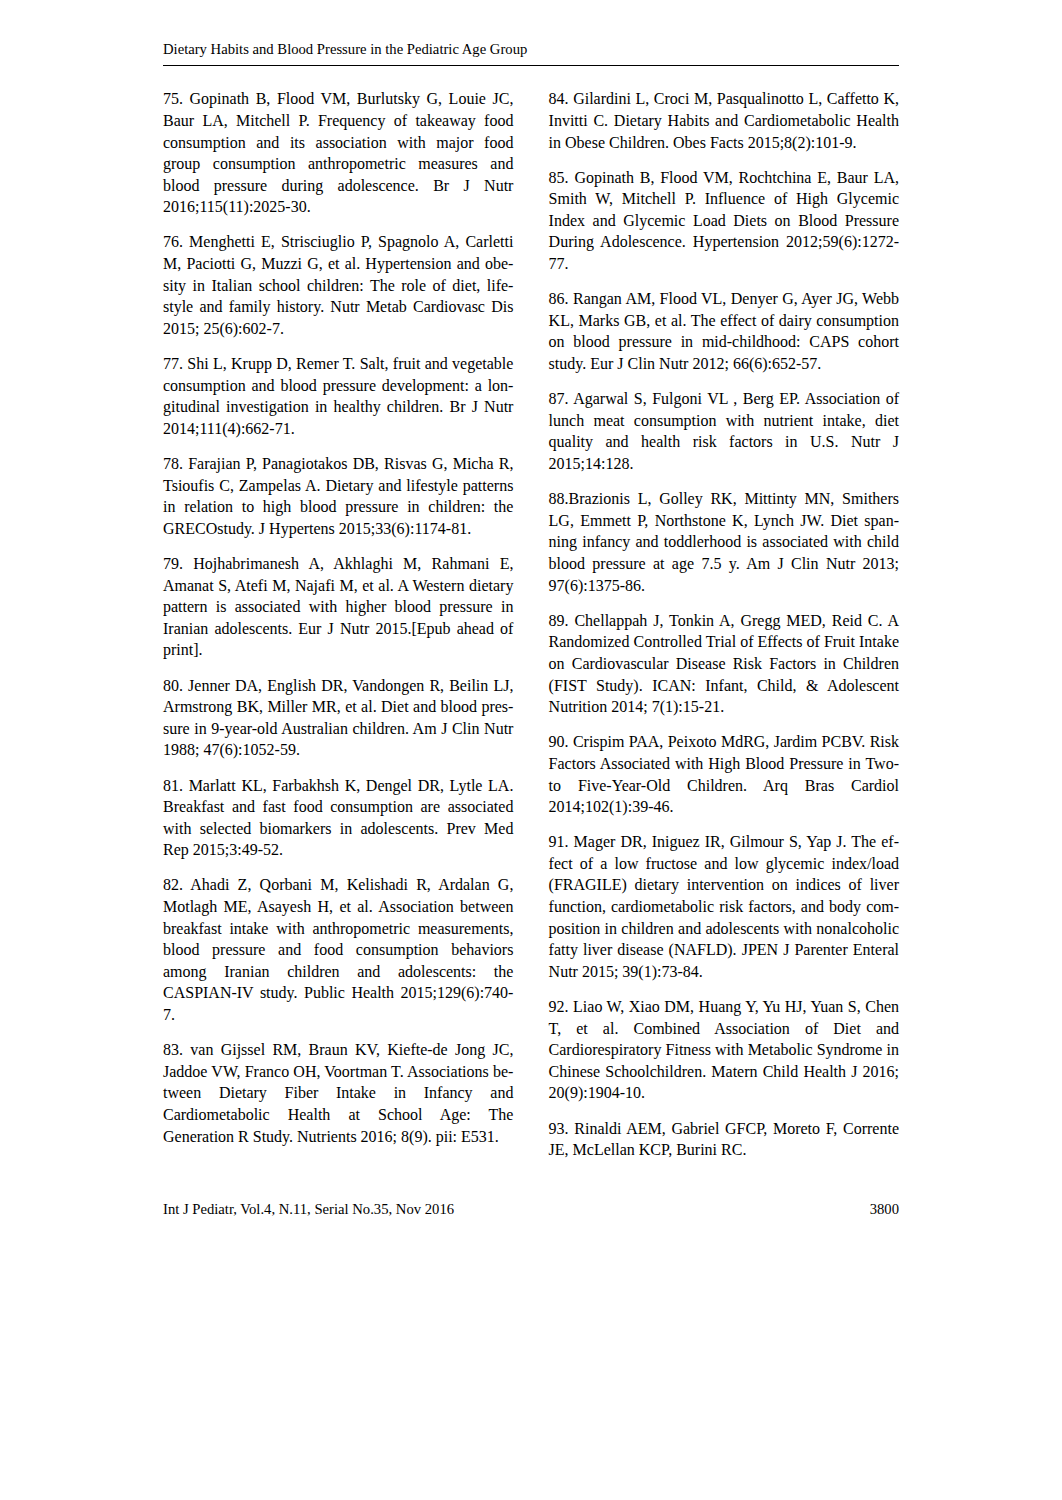Dietary Habits and Blood Pressure in the Pediatric Age Group
75. Gopinath B, Flood VM, Burlutsky G, Louie JC, Baur LA, Mitchell P. Frequency of takeaway food consumption and its association with major food group consumption anthropometric measures and blood pressure during adolescence. Br J Nutr 2016;115(11):2025-30.
76. Menghetti E, Strisciuglio P, Spagnolo A, Carletti M, Paciotti G, Muzzi G, et al. Hypertension and obesity in Italian school children: The role of diet, lifestyle and family history. Nutr Metab Cardiovasc Dis 2015; 25(6):602-7.
77. Shi L, Krupp D, Remer T. Salt, fruit and vegetable consumption and blood pressure development: a longitudinal investigation in healthy children. Br J Nutr 2014;111(4):662-71.
78. Farajian P, Panagiotakos DB, Risvas G, Micha R, Tsioufis C, Zampelas A. Dietary and lifestyle patterns in relation to high blood pressure in children: the GRECOstudy. J Hypertens 2015;33(6):1174-81.
79. Hojhabrimanesh A, Akhlaghi M, Rahmani E, Amanat S, Atefi M, Najafi M, et al. A Western dietary pattern is associated with higher blood pressure in Iranian adolescents. Eur J Nutr 2015.[Epub ahead of print].
80. Jenner DA, English DR, Vandongen R, Beilin LJ, Armstrong BK, Miller MR, et al. Diet and blood pressure in 9-year-old Australian children. Am J Clin Nutr 1988; 47(6):1052-59.
81. Marlatt KL, Farbakhsh K, Dengel DR, Lytle LA. Breakfast and fast food consumption are associated with selected biomarkers in adolescents. Prev Med Rep 2015;3:49-52.
82. Ahadi Z, Qorbani M, Kelishadi R, Ardalan G, Motlagh ME, Asayesh H, et al. Association between breakfast intake with anthropometric measurements, blood pressure and food consumption behaviors among Iranian children and adolescents: the CASPIAN-IV study. Public Health 2015;129(6):740-7.
83. van Gijssel RM, Braun KV, Kiefte-de Jong JC, Jaddoe VW, Franco OH, Voortman T. Associations between Dietary Fiber Intake in Infancy and Cardiometabolic Health at School Age: The Generation R Study. Nutrients 2016; 8(9). pii: E531.
84. Gilardini L, Croci M, Pasqualinotto L, Caffetto K, Invitti C. Dietary Habits and Cardiometabolic Health in Obese Children. Obes Facts 2015;8(2):101-9.
85. Gopinath B, Flood VM, Rochtchina E, Baur LA, Smith W, Mitchell P. Influence of High Glycemic Index and Glycemic Load Diets on Blood Pressure During Adolescence. Hypertension 2012;59(6):1272-77.
86. Rangan AM, Flood VL, Denyer G, Ayer JG, Webb KL, Marks GB, et al. The effect of dairy consumption on blood pressure in mid-childhood: CAPS cohort study. Eur J Clin Nutr 2012; 66(6):652-57.
87. Agarwal S, Fulgoni VL , Berg EP. Association of lunch meat consumption with nutrient intake, diet quality and health risk factors in U.S. Nutr J 2015;14:128.
88.Brazionis L, Golley RK, Mittinty MN, Smithers LG, Emmett P, Northstone K, Lynch JW. Diet spanning infancy and toddlerhood is associated with child blood pressure at age 7.5 y. Am J Clin Nutr 2013; 97(6):1375-86.
89. Chellappah J, Tonkin A, Gregg MED, Reid C. A Randomized Controlled Trial of Effects of Fruit Intake on Cardiovascular Disease Risk Factors in Children (FIST Study). ICAN: Infant, Child, & Adolescent Nutrition 2014; 7(1):15-21.
90. Crispim PAA, Peixoto MdRG, Jardim PCBV. Risk Factors Associated with High Blood Pressure in Two-to Five-Year-Old Children. Arq Bras Cardiol 2014;102(1):39-46.
91. Mager DR, Iniguez IR, Gilmour S, Yap J. The effect of a low fructose and low glycemic index/load (FRAGILE) dietary intervention on indices of liver function, cardiometabolic risk factors, and body composition in children and adolescents with nonalcoholic fatty liver disease (NAFLD). JPEN J Parenter Enteral Nutr 2015; 39(1):73-84.
92. Liao W, Xiao DM, Huang Y, Yu HJ, Yuan S, Chen T, et al. Combined Association of Diet and Cardiorespiratory Fitness with Metabolic Syndrome in Chinese Schoolchildren. Matern Child Health J 2016; 20(9):1904-10.
93. Rinaldi AEM, Gabriel GFCP, Moreto F, Corrente JE, McLellan KCP, Burini RC.
Int J Pediatr, Vol.4, N.11, Serial No.35, Nov 2016 3800